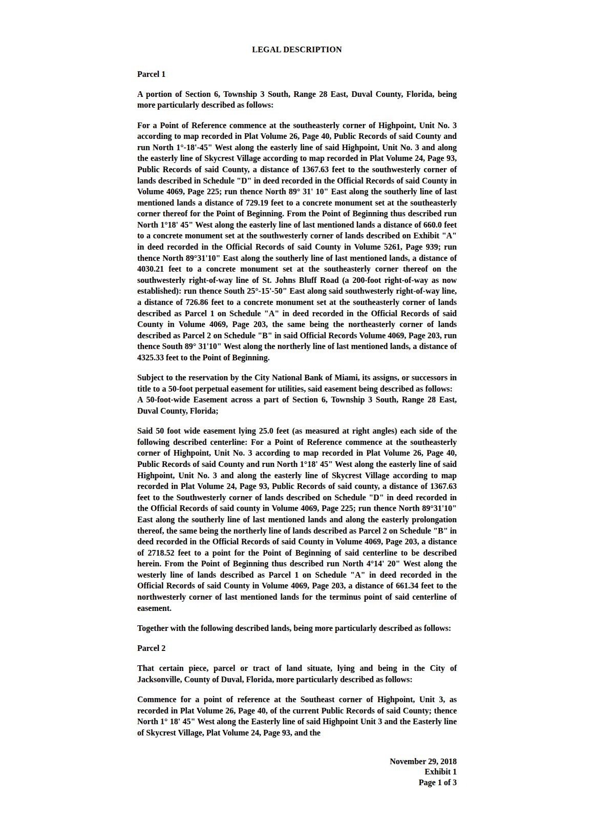LEGAL DESCRIPTION
Parcel 1
A portion of Section 6, Township 3 South, Range 28 East, Duval County, Florida, being more particularly described as follows:
For a Point of Reference commence at the southeasterly corner of Highpoint, Unit No. 3 according to map recorded in Plat Volume 26, Page 40, Public Records of said County and run North 1°-18'-45" West along the easterly line of said Highpoint, Unit No. 3 and along the easterly line of Skycrest Village according to map recorded in Plat Volume 24, Page 93, Public Records of said County, a distance of 1367.63 feet to the southwesterly corner of lands described in Schedule "D" in deed recorded in the Official Records of said County in Volume 4069, Page 225; run thence North 89° 31' 10" East along the southerly line of last mentioned lands a distance of 729.19 feet to a concrete monument set at the southeasterly corner thereof for the Point of Beginning. From the Point of Beginning thus described run North 1°18' 45" West along the easterly line of last mentioned lands a distance of 660.0 feet to a concrete monument set at the southwesterly corner of lands described on Exhibit "A" in deed recorded in the Official Records of said County in Volume 5261, Page 939; run thence North 89°31'10" East along the southerly line of last mentioned lands, a distance of 4030.21 feet to a concrete monument set at the southeasterly corner thereof on the southwesterly right-of-way line of St. Johns Bluff Road (a 200-foot right-of-way as now established): run thence South 25°-15'-50" East along said southwesterly right-of-way line, a distance of 726.86 feet to a concrete monument set at the southeasterly corner of lands described as Parcel 1 on Schedule "A" in deed recorded in the Official Records of said County in Volume 4069, Page 203, the same being the northeasterly corner of lands described as Parcel 2 on Schedule "B" in said Official Records Volume 4069, Page 203, run thence South 89° 31'10" West along the northerly line of last mentioned lands, a distance of 4325.33 feet to the Point of Beginning.
Subject to the reservation by the City National Bank of Miami, its assigns, or successors in title to a 50-foot perpetual easement for utilities, said easement being described as follows: A 50-foot-wide Easement across a part of Section 6, Township 3 South, Range 28 East, Duval County, Florida;
Said 50 foot wide easement lying 25.0 feet (as measured at right angles) each side of the following described centerline: For a Point of Reference commence at the southeasterly corner of Highpoint, Unit No. 3 according to map recorded in Plat Volume 26, Page 40, Public Records of said County and run North 1°18' 45" West along the easterly line of said Highpoint, Unit No. 3 and along the easterly line of Skycrest Village according to map recorded in Plat Volume 24, Page 93, Public Records of said county, a distance of 1367.63 feet to the Southwesterly corner of lands described on Schedule "D" in deed recorded in the Official Records of said county in Volume 4069, Page 225; run thence North 89°31'10" East along the southerly line of last mentioned lands and along the easterly prolongation thereof, the same being the northerly line of lands described as Parcel 2 on Schedule "B" in deed recorded in the Official Records of said County in Volume 4069, Page 203, a distance of 2718.52 feet to a point for the Point of Beginning of said centerline to be described herein. From the Point of Beginning thus described run North 4°14' 20" West along the westerly line of lands described as Parcel 1 on Schedule "A" in deed recorded in the Official Records of said County in Volume 4069, Page 203, a distance of 661.34 feet to the northwesterly corner of last mentioned lands for the terminus point of said centerline of easement.
Together with the following described lands, being more particularly described as follows:
Parcel 2
That certain piece, parcel or tract of land situate, lying and being in the City of Jacksonville, County of Duval, Florida, more particularly described as follows:
Commence for a point of reference at the Southeast corner of Highpoint, Unit 3, as recorded in Plat Volume 26, Page 40, of the current Public Records of said County; thence North 1° 18' 45" West along the Easterly line of said Highpoint Unit 3 and the Easterly line of Skycrest Village, Plat Volume 24, Page 93, and the
November 29, 2018
Exhibit 1
Page 1 of 3